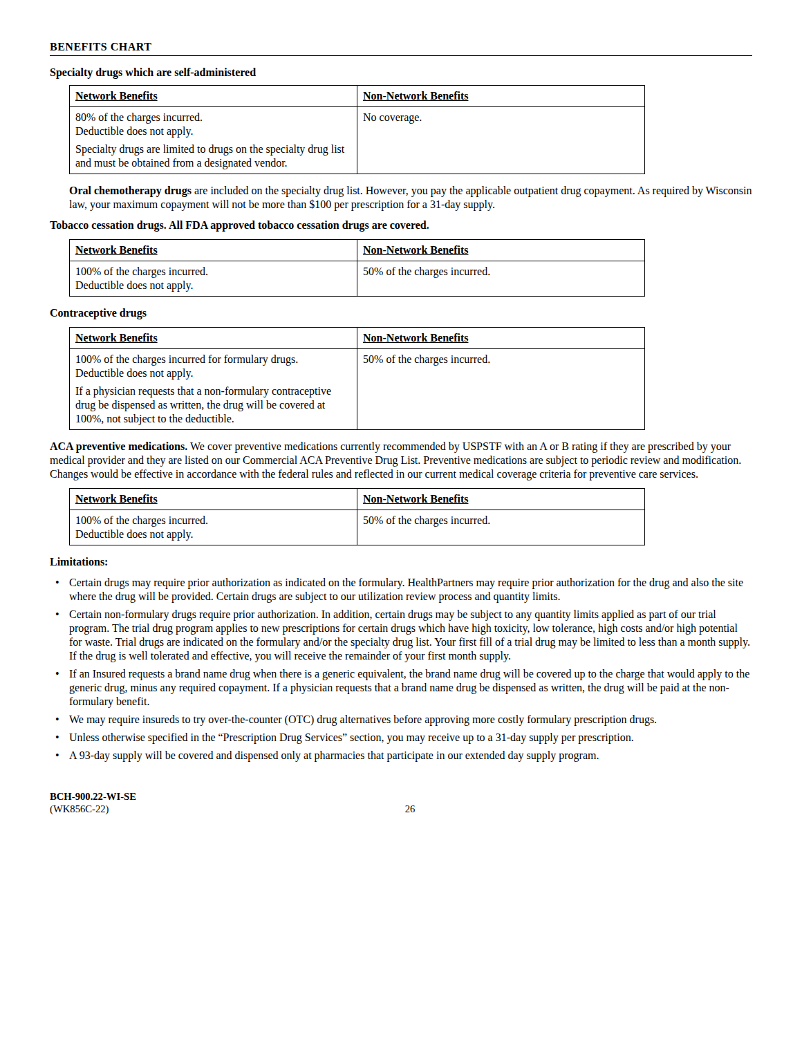BENEFITS CHART
Specialty drugs which are self-administered
| Network Benefits | Non-Network Benefits |
| --- | --- |
| 80% of the charges incurred. Deductible does not apply. Specialty drugs are limited to drugs on the specialty drug list and must be obtained from a designated vendor. | No coverage. |
Oral chemotherapy drugs are included on the specialty drug list. However, you pay the applicable outpatient drug copayment. As required by Wisconsin law, your maximum copayment will not be more than $100 per prescription for a 31-day supply.
Tobacco cessation drugs. All FDA approved tobacco cessation drugs are covered.
| Network Benefits | Non-Network Benefits |
| --- | --- |
| 100% of the charges incurred. Deductible does not apply. | 50% of the charges incurred. |
Contraceptive drugs
| Network Benefits | Non-Network Benefits |
| --- | --- |
| 100% of the charges incurred for formulary drugs. Deductible does not apply. If a physician requests that a non-formulary contraceptive drug be dispensed as written, the drug will be covered at 100%, not subject to the deductible. | 50% of the charges incurred. |
ACA preventive medications. We cover preventive medications currently recommended by USPSTF with an A or B rating if they are prescribed by your medical provider and they are listed on our Commercial ACA Preventive Drug List. Preventive medications are subject to periodic review and modification. Changes would be effective in accordance with the federal rules and reflected in our current medical coverage criteria for preventive care services.
| Network Benefits | Non-Network Benefits |
| --- | --- |
| 100% of the charges incurred. Deductible does not apply. | 50% of the charges incurred. |
Limitations:
Certain drugs may require prior authorization as indicated on the formulary. HealthPartners may require prior authorization for the drug and also the site where the drug will be provided. Certain drugs are subject to our utilization review process and quantity limits.
Certain non-formulary drugs require prior authorization. In addition, certain drugs may be subject to any quantity limits applied as part of our trial program. The trial drug program applies to new prescriptions for certain drugs which have high toxicity, low tolerance, high costs and/or high potential for waste. Trial drugs are indicated on the formulary and/or the specialty drug list. Your first fill of a trial drug may be limited to less than a month supply. If the drug is well tolerated and effective, you will receive the remainder of your first month supply.
If an Insured requests a brand name drug when there is a generic equivalent, the brand name drug will be covered up to the charge that would apply to the generic drug, minus any required copayment. If a physician requests that a brand name drug be dispensed as written, the drug will be paid at the non-formulary benefit.
We may require insureds to try over-the-counter (OTC) drug alternatives before approving more costly formulary prescription drugs.
Unless otherwise specified in the “Prescription Drug Services” section, you may receive up to a 31-day supply per prescription.
A 93-day supply will be covered and dispensed only at pharmacies that participate in our extended day supply program.
BCH-900.22-WI-SE
(WK856C-22) 26